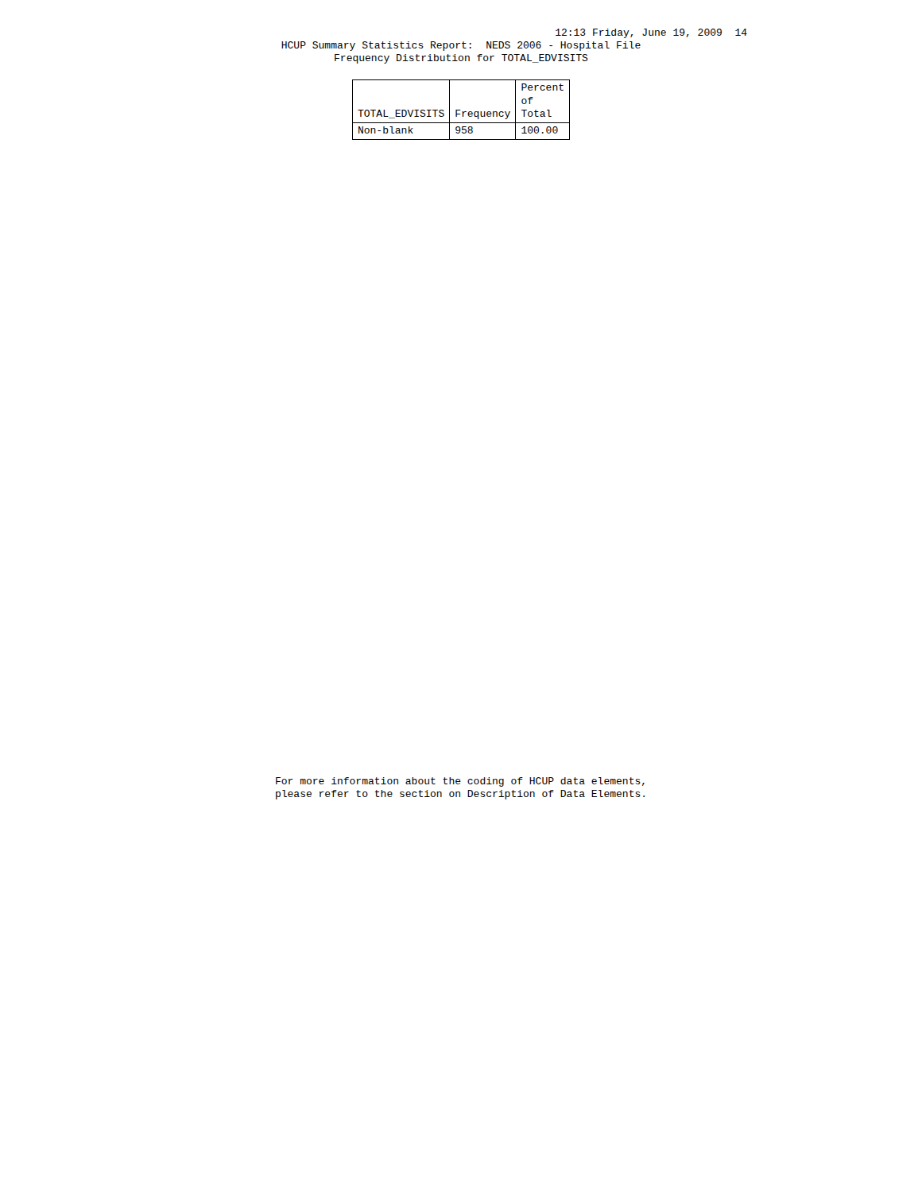12:13 Friday, June 19, 2009 14
HCUP Summary Statistics Report: NEDS 2006 - Hospital File
Frequency Distribution for TOTAL_EDVISITS
| TOTAL_EDVISITS | Frequency | Percent of Total |
| --- | --- | --- |
| Non-blank | 958 | 100.00 |
For more information about the coding of HCUP data elements, please refer to the section on Description of Data Elements.